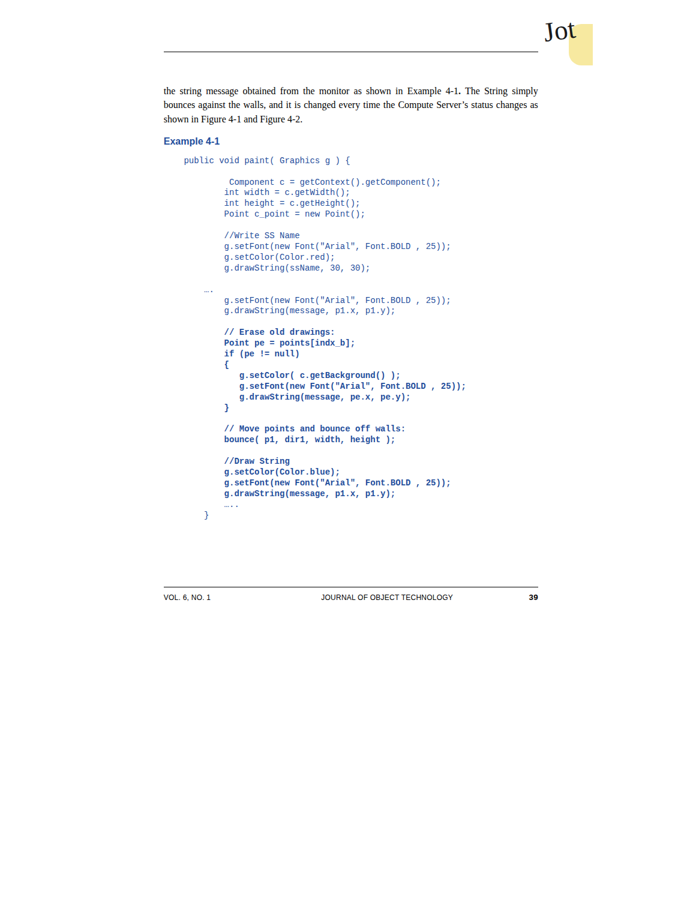Jot
the string message obtained from the monitor as shown in Example 4-1. The String simply bounces against the walls, and it is changed every time the Compute Server’s status changes as shown in Figure 4-1 and Figure 4-2.
Example 4-1
public void paint( Graphics g ) {

         Component c = getContext().getComponent();
        int width = c.getWidth();
        int height = c.getHeight();
        Point c_point = new Point();

        //Write SS Name
        g.setFont(new Font("Arial", Font.BOLD , 25));
        g.setColor(Color.red);
        g.drawString(ssName, 30, 30);

    ….
        g.setFont(new Font("Arial", Font.BOLD , 25));
        g.drawString(message, p1.x, p1.y);

        // Erase old drawings:
        Point pe = points[indx_b];
        if (pe != null)
        {
           g.setColor( c.getBackground() );
           g.setFont(new Font("Arial", Font.BOLD , 25));
           g.drawString(message, pe.x, pe.y);
        }

        // Move points and bounce off walls:
        bounce( p1, dir1, width, height );

        //Draw String
        g.setColor(Color.blue);
        g.setFont(new Font("Arial", Font.BOLD , 25));
        g.drawString(message, p1.x, p1.y);
        …..
    }
Vol. 6, no. 1
Journal of Object Technology
39